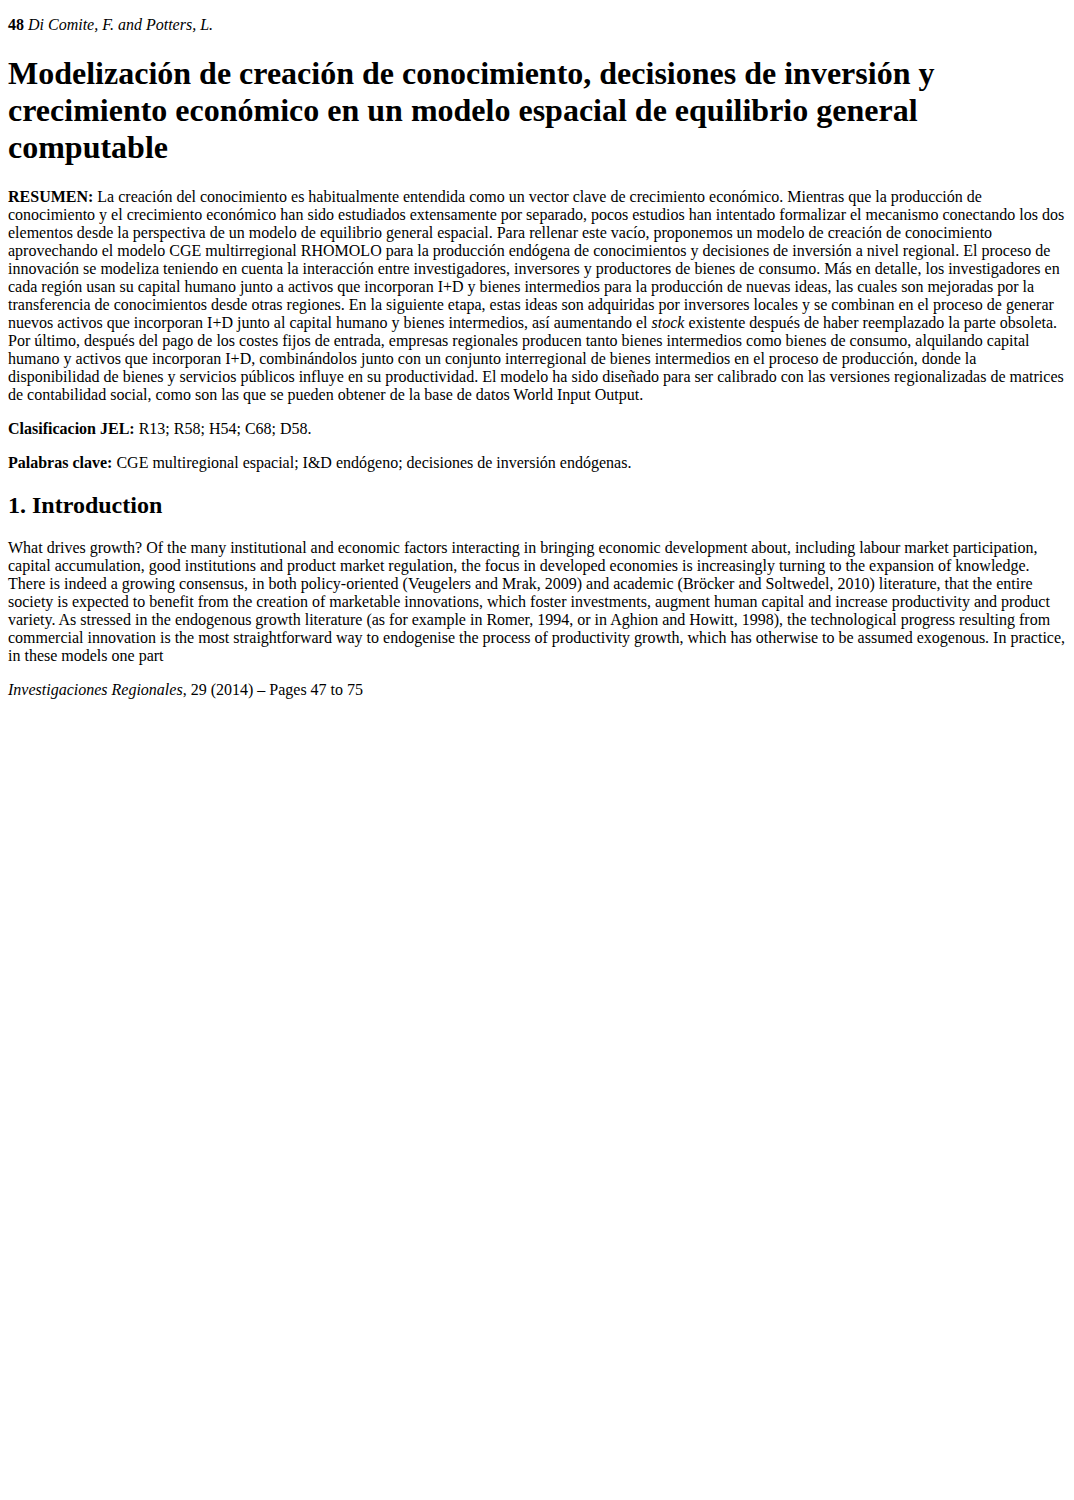48 Di Comite, F. and Potters, L.
Modelización de creación de conocimiento, decisiones de inversión y crecimiento económico en un modelo espacial de equilibrio general computable
RESUMEN: La creación del conocimiento es habitualmente entendida como un vector clave de crecimiento económico. Mientras que la producción de conocimiento y el crecimiento económico han sido estudiados extensamente por separado, pocos estudios han intentado formalizar el mecanismo conectando los dos elementos desde la perspectiva de un modelo de equilibrio general espacial. Para rellenar este vacío, proponemos un modelo de creación de conocimiento aprovechando el modelo CGE multirregional RHOMOLO para la producción endógena de conocimientos y decisiones de inversión a nivel regional. El proceso de innovación se modeliza teniendo en cuenta la interacción entre investigadores, inversores y productores de bienes de consumo. Más en detalle, los investigadores en cada región usan su capital humano junto a activos que incorporan I+D y bienes intermedios para la producción de nuevas ideas, las cuales son mejoradas por la transferencia de conocimientos desde otras regiones. En la siguiente etapa, estas ideas son adquiridas por inversores locales y se combinan en el proceso de generar nuevos activos que incorporan I+D junto al capital humano y bienes intermedios, así aumentando el stock existente después de haber reemplazado la parte obsoleta. Por último, después del pago de los costes fijos de entrada, empresas regionales producen tanto bienes intermedios como bienes de consumo, alquilando capital humano y activos que incorporan I+D, combinándolos junto con un conjunto interregional de bienes intermedios en el proceso de producción, donde la disponibilidad de bienes y servicios públicos influye en su productividad. El modelo ha sido diseñado para ser calibrado con las versiones regionalizadas de matrices de contabilidad social, como son las que se pueden obtener de la base de datos World Input Output.
Clasificacion JEL: R13; R58; H54; C68; D58.
Palabras clave: CGE multiregional espacial; I&D endógeno; decisiones de inversión endógenas.
1. Introduction
What drives growth? Of the many institutional and economic factors interacting in bringing economic development about, including labour market participation, capital accumulation, good institutions and product market regulation, the focus in developed economies is increasingly turning to the expansion of knowledge. There is indeed a growing consensus, in both policy-oriented (Veugelers and Mrak, 2009) and academic (Bröcker and Soltwedel, 2010) literature, that the entire society is expected to benefit from the creation of marketable innovations, which foster investments, augment human capital and increase productivity and product variety. As stressed in the endogenous growth literature (as for example in Romer, 1994, or in Aghion and Howitt, 1998), the technological progress resulting from commercial innovation is the most straightforward way to endogenise the process of productivity growth, which has otherwise to be assumed exogenous. In practice, in these models one part
Investigaciones Regionales, 29 (2014) – Pages 47 to 75